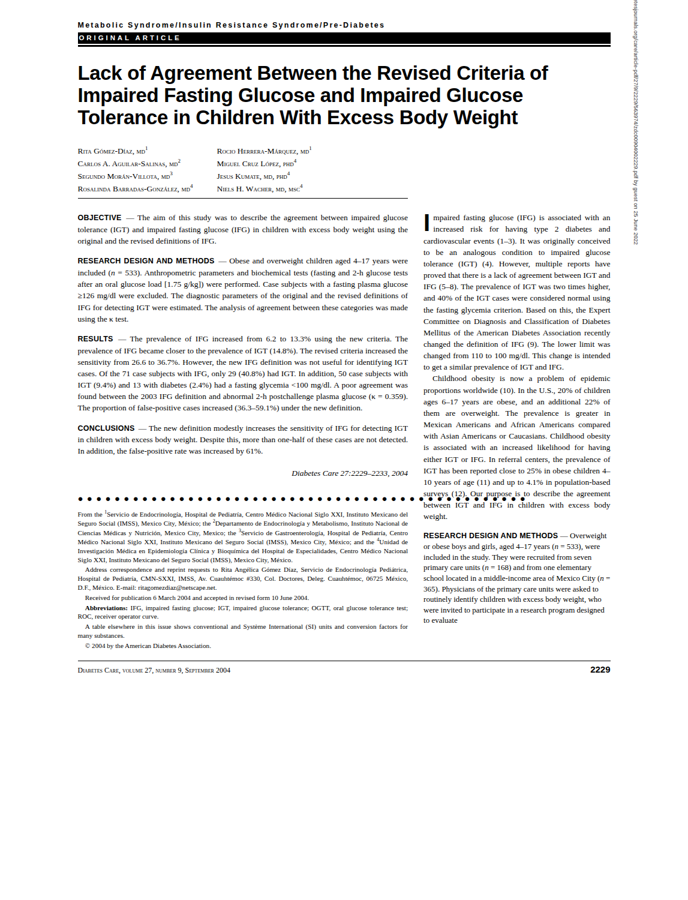Metabolic Syndrome/Insulin Resistance Syndrome/Pre-Diabetes
ORIGINAL ARTICLE
Lack of Agreement Between the Revised Criteria of Impaired Fasting Glucose and Impaired Glucose Tolerance in Children With Excess Body Weight
Rita Gómez-Díaz, md1
Carlos A. Aguilar-Salinas, md2
Segundo Morán-Villota, md3
Rosalinda Barradas-González, md4
Rocio Herrera-Márquez, md1
Miguel Cruz López, phd4
Jesus Kumate, md, phd4
Niels H. Wacher, md, msc4
OBJECTIVE — The aim of this study was to describe the agreement between impaired glucose tolerance (IGT) and impaired fasting glucose (IFG) in children with excess body weight using the original and the revised definitions of IFG.
RESEARCH DESIGN AND METHODS — Obese and overweight children aged 4–17 years were included (n = 533). Anthropometric parameters and biochemical tests (fasting and 2-h glucose tests after an oral glucose load [1.75 g/kg]) were performed. Case subjects with a fasting plasma glucose ≥126 mg/dl were excluded. The diagnostic parameters of the original and the revised definitions of IFG for detecting IGT were estimated. The analysis of agreement between these categories was made using the κ test.
RESULTS — The prevalence of IFG increased from 6.2 to 13.3% using the new criteria. The prevalence of IFG became closer to the prevalence of IGT (14.8%). The revised criteria increased the sensitivity from 26.6 to 36.7%. However, the new IFG definition was not useful for identifying IGT cases. Of the 71 case subjects with IFG, only 29 (40.8%) had IGT. In addition, 50 case subjects with IGT (9.4%) and 13 with diabetes (2.4%) had a fasting glycemia <100 mg/dl. A poor agreement was found between the 2003 IFG definition and abnormal 2-h postchallenge plasma glucose (κ = 0.359). The proportion of false-positive cases increased (36.3–59.1%) under the new definition.
CONCLUSIONS — The new definition modestly increases the sensitivity of IFG for detecting IGT in children with excess body weight. Despite this, more than one-half of these cases are not detected. In addition, the false-positive rate was increased by 61%.
Diabetes Care 27:2229–2233, 2004
●●●●●●●●●●●●●●●●●●●●●●●●●●●●●●●●●●●●●●●●●●●●●●●●●
From the 1Servicio de Endocrinología, Hospital de Pediatría, Centro Médico Nacional Siglo XXI, Instituto Mexicano del Seguro Social (IMSS), Mexico City, México; the 2Departamento de Endocrinología y Metabolismo, Instituto Nacional de Ciencias Médicas y Nutrición, Mexico City, Mexico; the 3Servicio de Gastroenterología, Hospital de Pediatría, Centro Médico Nacional Siglo XXI, Instituto Mexicano del Seguro Social (IMSS), Mexico City, México; and the 4Unidad de Investigación Médica en Epidemiología Clínica y Bioquímica del Hospital de Especialidades, Centro Médico Nacional Siglo XXI, Instituto Mexicano del Seguro Social (IMSS), Mexico City, México.
Address correspondence and reprint requests to Rita Angélica Gómez Díaz, Servicio de Endocrinología Pediátrica, Hospital de Pediatría, CMN-SXXI, IMSS, Av. Cuauhtémoc #330, Col. Doctores, Deleg. Cuauhtémoc, 06725 México, D.F., México. E-mail: ritagomezdiaz@netscape.net.
Received for publication 6 March 2004 and accepted in revised form 10 June 2004.
Abbreviations: IFG, impaired fasting glucose; IGT, impaired glucose tolerance; OGTT, oral glucose tolerance test; ROC, receiver operator curve.
A table elsewhere in this issue shows conventional and Système International (SI) units and conversion factors for many substances.
© 2004 by the American Diabetes Association.
Impaired fasting glucose (IFG) is associated with an increased risk for having type 2 diabetes and cardiovascular events (1–3). It was originally conceived to be an analogous condition to impaired glucose tolerance (IGT) (4). However, multiple reports have proved that there is a lack of agreement between IGT and IFG (5–8). The prevalence of IGT was two times higher, and 40% of the IGT cases were considered normal using the fasting glycemia criterion. Based on this, the Expert Committee on Diagnosis and Classification of Diabetes Mellitus of the American Diabetes Association recently changed the definition of IFG (9). The lower limit was changed from 110 to 100 mg/dl. This change is intended to get a similar prevalence of IGT and IFG.
Childhood obesity is now a problem of epidemic proportions worldwide (10). In the U.S., 20% of children ages 6–17 years are obese, and an additional 22% of them are overweight. The prevalence is greater in Mexican Americans and African Americans compared with Asian Americans or Caucasians. Childhood obesity is associated with an increased likelihood for having either IGT or IFG. In referral centers, the prevalence of IGT has been reported close to 25% in obese children 4–10 years of age (11) and up to 4.1% in population-based surveys (12). Our purpose is to describe the agreement between IGT and IFG in children with excess body weight.
RESEARCH DESIGN AND METHODS
— Overweight or obese boys and girls, aged 4–17 years (n = 533), were included in the study. They were recruited from seven primary care units (n = 168) and from one elementary school located in a middle-income area of Mexico City (n = 365). Physicians of the primary care units were asked to routinely identify children with excess body weight, who were invited to participate in a research program designed to evaluate
Diabetes Care, volume 27, number 9, September 2004
2229
Downloaded from http://diabetesjournals.org/care/article-pdf/27/9/2229/563974/zdc00904002229.pdf by guest on 25 June 2022